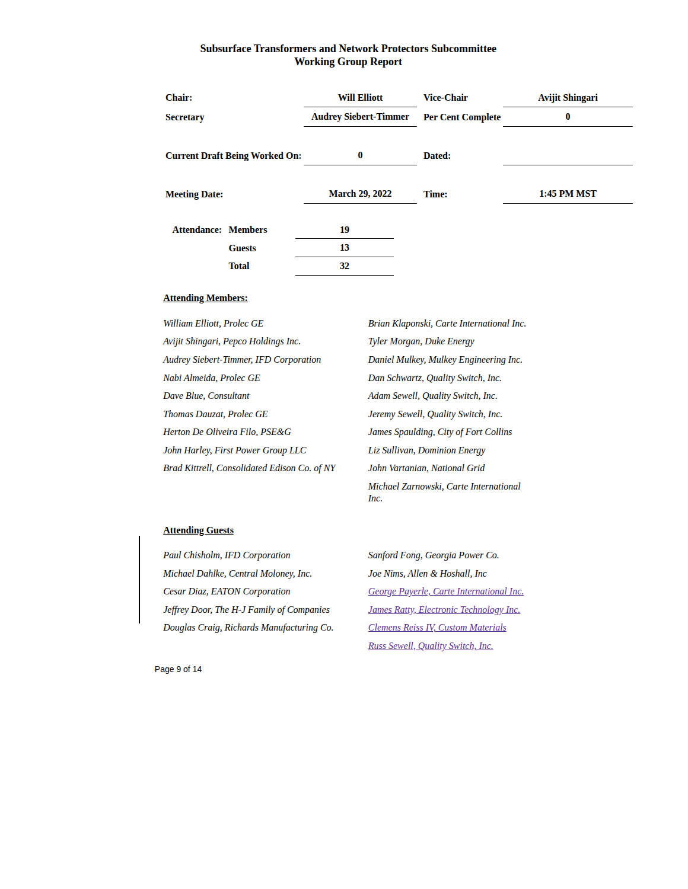Subsurface Transformers and Network Protectors Subcommittee Working Group Report
| Chair: | Will Elliott | | Vice-Chair | Avijit Shingari |
| Secretary | Audrey Siebert-Timmer | | Per Cent Complete | 0 |
| Current Draft Being Worked On: | 0 | | Dated: | |
| Meeting Date: | March 29, 2022 | | Time: | 1:45 PM MST |
| Attendance: | Members | 19 |
| | Guests | 13 |
| | Total | 32 |
Attending Members:
| William Elliott, Prolec GE | Brian Klaponski, Carte International Inc. |
| Avijit Shingari, Pepco Holdings Inc. | Tyler Morgan, Duke Energy |
| Audrey Siebert-Timmer, IFD Corporation | Daniel Mulkey, Mulkey Engineering Inc. |
| Nabi Almeida, Prolec GE | Dan Schwartz, Quality Switch, Inc. |
| Dave Blue, Consultant | Adam Sewell, Quality Switch, Inc. |
| Thomas Dauzat, Prolec GE | Jeremy Sewell, Quality Switch, Inc. |
| Herton De Oliveira Filo, PSE&G | James Spaulding, City of Fort Collins |
| John Harley, First Power Group LLC | Liz Sullivan, Dominion Energy |
| Brad Kittrell, Consolidated Edison Co. of NY | John Vartanian, National Grid |
| | Michael Zarnowski, Carte International Inc. |
Attending Guests
| Paul Chisholm, IFD Corporation | Sanford Fong, Georgia Power Co. |
| Michael Dahlke, Central Moloney, Inc. | Joe Nims, Allen & Hoshall, Inc |
| Cesar Diaz, EATON Corporation | George Payerle, Carte International Inc. |
| Jeffrey Door, The H-J Family of Companies | James Ratty, Electronic Technology Inc. |
| Douglas Craig, Richards Manufacturing Co. | Clemens Reiss IV, Custom Materials |
| | Russ Sewell, Quality Switch, Inc. |
Page 9 of 14